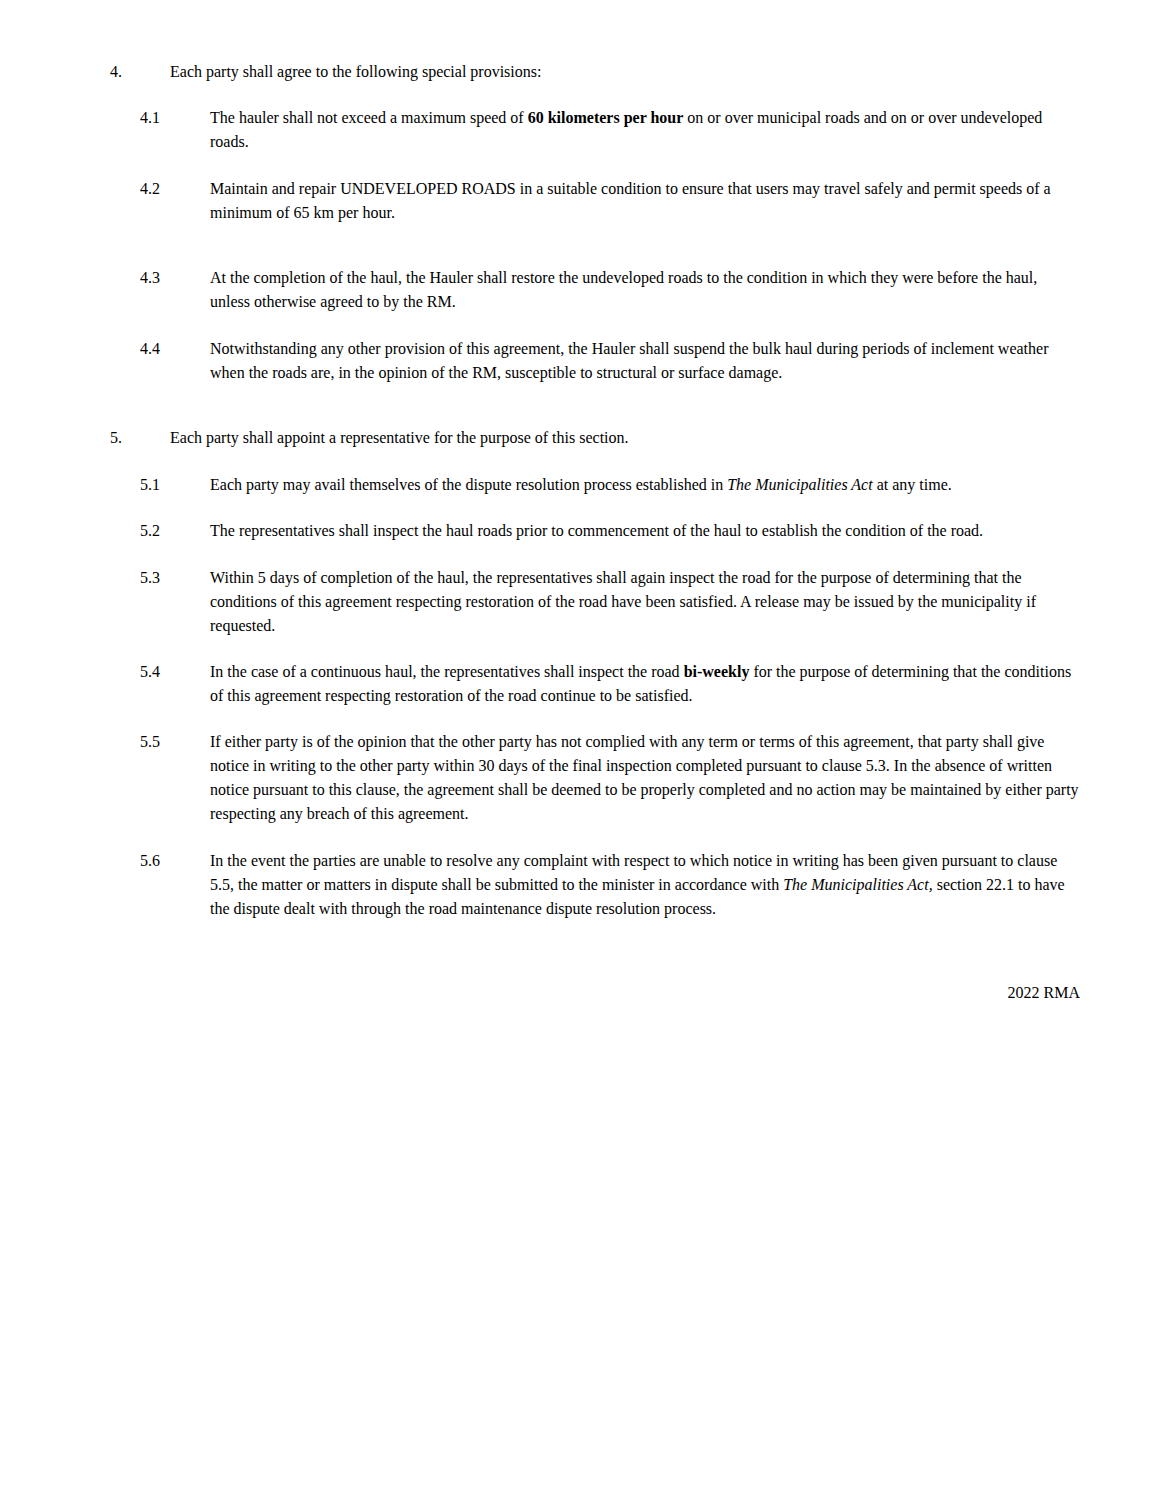4.
Each party shall agree to the following special provisions:
4.1
The hauler shall not exceed a maximum speed of 60 kilometers per hour on or over municipal roads and on or over undeveloped roads.
4.2
Maintain and repair UNDEVELOPED ROADS in a suitable condition to ensure that users may travel safely and permit speeds of a minimum of 65 km per hour.
4.3
At the completion of the haul, the Hauler shall restore the undeveloped roads to the condition in which they were before the haul, unless otherwise agreed to by the RM.
4.4
Notwithstanding any other provision of this agreement, the Hauler shall suspend the bulk haul during periods of inclement weather when the roads are, in the opinion of the RM, susceptible to structural or surface damage.
5.
Each party shall appoint a representative for the purpose of this section.
5.1
Each party may avail themselves of the dispute resolution process established in The Municipalities Act at any time.
5.2
The representatives shall inspect the haul roads prior to commencement of the haul to establish the condition of the road.
5.3
Within 5 days of completion of the haul, the representatives shall again inspect the road for the purpose of determining that the conditions of this agreement respecting restoration of the road have been satisfied. A release may be issued by the municipality if requested.
5.4
In the case of a continuous haul, the representatives shall inspect the road bi-weekly for the purpose of determining that the conditions of this agreement respecting restoration of the road continue to be satisfied.
5.5
If either party is of the opinion that the other party has not complied with any term or terms of this agreement, that party shall give notice in writing to the other party within 30 days of the final inspection completed pursuant to clause 5.3. In the absence of written notice pursuant to this clause, the agreement shall be deemed to be properly completed and no action may be maintained by either party respecting any breach of this agreement.
5.6
In the event the parties are unable to resolve any complaint with respect to which notice in writing has been given pursuant to clause 5.5, the matter or matters in dispute shall be submitted to the minister in accordance with The Municipalities Act, section 22.1 to have the dispute dealt with through the road maintenance dispute resolution process.
2022 RMA